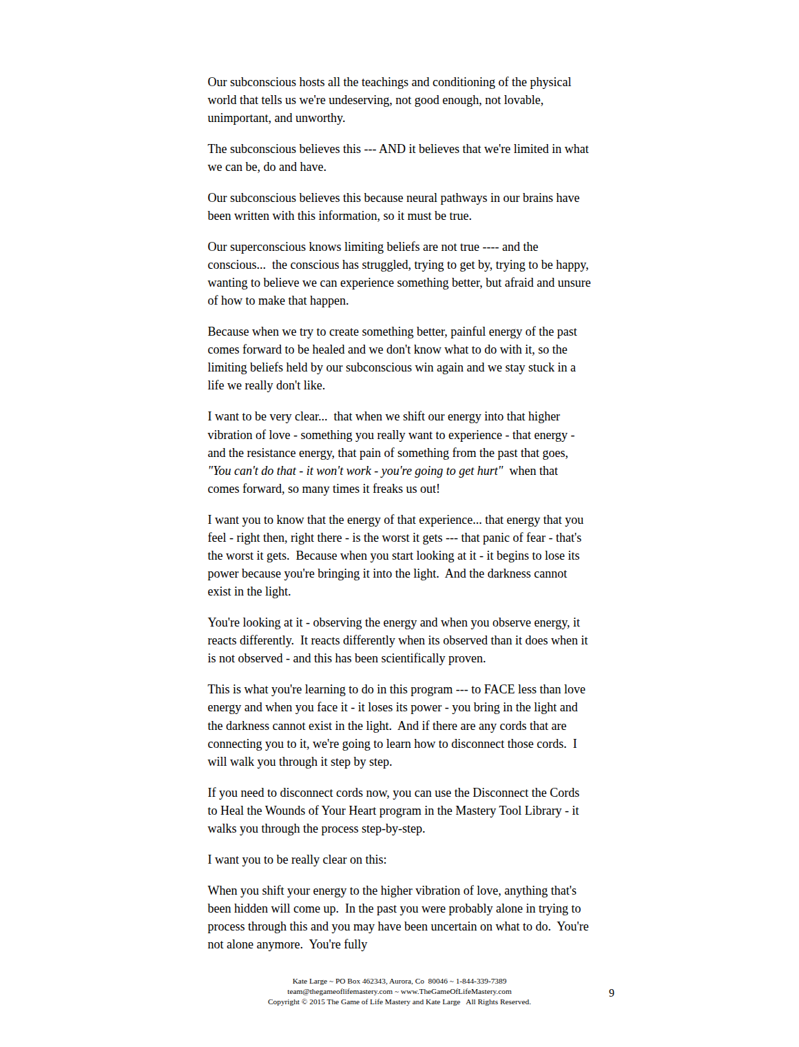Our subconscious hosts all the teachings and conditioning of the physical world that tells us we're undeserving, not good enough, not lovable, unimportant, and unworthy.
The subconscious believes this --- AND it believes that we're limited in what we can be, do and have.
Our subconscious believes this because neural pathways in our brains have been written with this information, so it must be true.
Our superconscious knows limiting beliefs are not true ---- and the conscious... the conscious has struggled, trying to get by, trying to be happy, wanting to believe we can experience something better, but afraid and unsure of how to make that happen.
Because when we try to create something better, painful energy of the past comes forward to be healed and we don't know what to do with it, so the limiting beliefs held by our subconscious win again and we stay stuck in a life we really don't like.
I want to be very clear... that when we shift our energy into that higher vibration of love - something you really want to experience - that energy - and the resistance energy, that pain of something from the past that goes, "You can't do that - it won't work - you're going to get hurt" when that comes forward, so many times it freaks us out!
I want you to know that the energy of that experience... that energy that you feel - right then, right there - is the worst it gets --- that panic of fear - that's the worst it gets. Because when you start looking at it - it begins to lose its power because you're bringing it into the light. And the darkness cannot exist in the light.
You're looking at it - observing the energy and when you observe energy, it reacts differently. It reacts differently when its observed than it does when it is not observed - and this has been scientifically proven.
This is what you're learning to do in this program --- to FACE less than love energy and when you face it - it loses its power - you bring in the light and the darkness cannot exist in the light. And if there are any cords that are connecting you to it, we're going to learn how to disconnect those cords. I will walk you through it step by step.
If you need to disconnect cords now, you can use the Disconnect the Cords to Heal the Wounds of Your Heart program in the Mastery Tool Library - it walks you through the process step-by-step.
I want you to be really clear on this:
When you shift your energy to the higher vibration of love, anything that's been hidden will come up. In the past you were probably alone in trying to process through this and you may have been uncertain on what to do. You're not alone anymore. You're fully
9 Kate Large ~ PO Box 462343, Aurora, Co 80046 ~ 1-844-339-7389
team@thegameoflifemastery.com ~ www.TheGameOfLifeMastery.com
Copyright © 2015 The Game of Life Mastery and Kate Large All Rights Reserved.